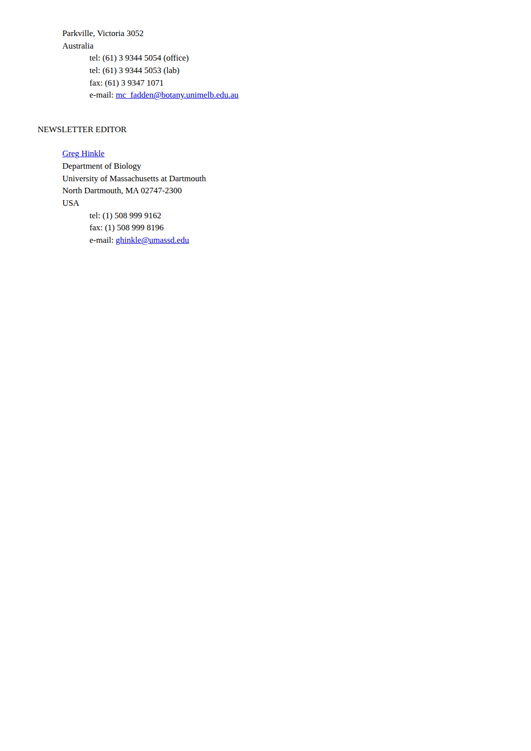Parkville, Victoria 3052
Australia
tel: (61) 3 9344 5054 (office)
tel: (61) 3 9344 5053 (lab)
fax: (61) 3 9347 1071
e-mail: mc_fadden@botany.unimelb.edu.au
NEWSLETTER EDITOR
Greg Hinkle
Department of Biology
University of Massachusetts at Dartmouth
North Dartmouth, MA 02747-2300
USA
tel: (1) 508 999 9162
fax: (1) 508 999 8196
e-mail: ghinkle@umassd.edu